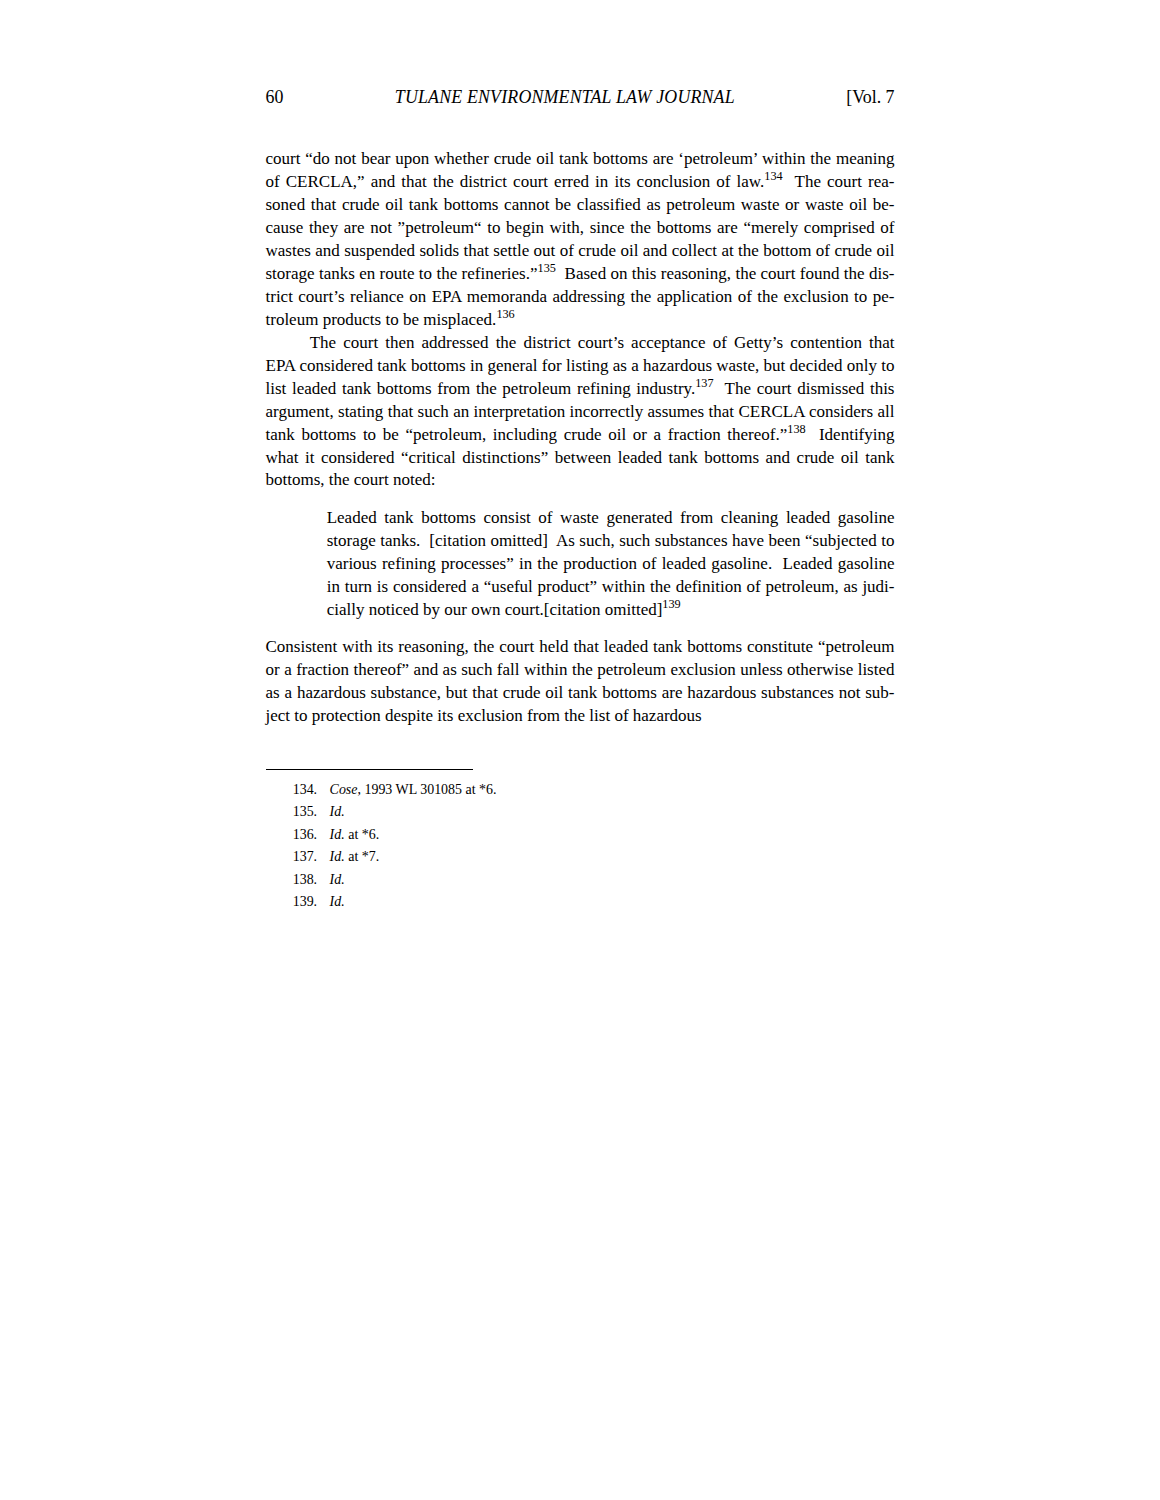60 TULANE ENVIRONMENTAL LAW JOURNAL [Vol. 7
court “do not bear upon whether crude oil tank bottoms are ‘petroleum’ within the meaning of CERCLA,” and that the district court erred in its conclusion of law.134 The court reasoned that crude oil tank bottoms cannot be classified as petroleum waste or waste oil because they are not ”petroleum“ to begin with, since the bottoms are “merely comprised of wastes and suspended solids that settle out of crude oil and collect at the bottom of crude oil storage tanks en route to the refineries.”135 Based on this reasoning, the court found the district court’s reliance on EPA memoranda addressing the application of the exclusion to petroleum products to be misplaced.136
The court then addressed the district court’s acceptance of Getty’s contention that EPA considered tank bottoms in general for listing as a hazardous waste, but decided only to list leaded tank bottoms from the petroleum refining industry.137 The court dismissed this argument, stating that such an interpretation incorrectly assumes that CERCLA considers all tank bottoms to be “petroleum, including crude oil or a fraction thereof.”138 Identifying what it considered “critical distinctions” between leaded tank bottoms and crude oil tank bottoms, the court noted:
Leaded tank bottoms consist of waste generated from cleaning leaded gasoline storage tanks. [citation omitted] As such, such substances have been “subjected to various refining processes” in the production of leaded gasoline. Leaded gasoline in turn is considered a “useful product” within the definition of petroleum, as judicially noticed by our own court.[citation omitted]139
Consistent with its reasoning, the court held that leaded tank bottoms constitute “petroleum or a fraction thereof” and as such fall within the petroleum exclusion unless otherwise listed as a hazardous substance, but that crude oil tank bottoms are hazardous substances not subject to protection despite its exclusion from the list of hazardous
134. Cose, 1993 WL 301085 at *6.
135. Id.
136. Id. at *6.
137. Id. at *7.
138. Id.
139. Id.